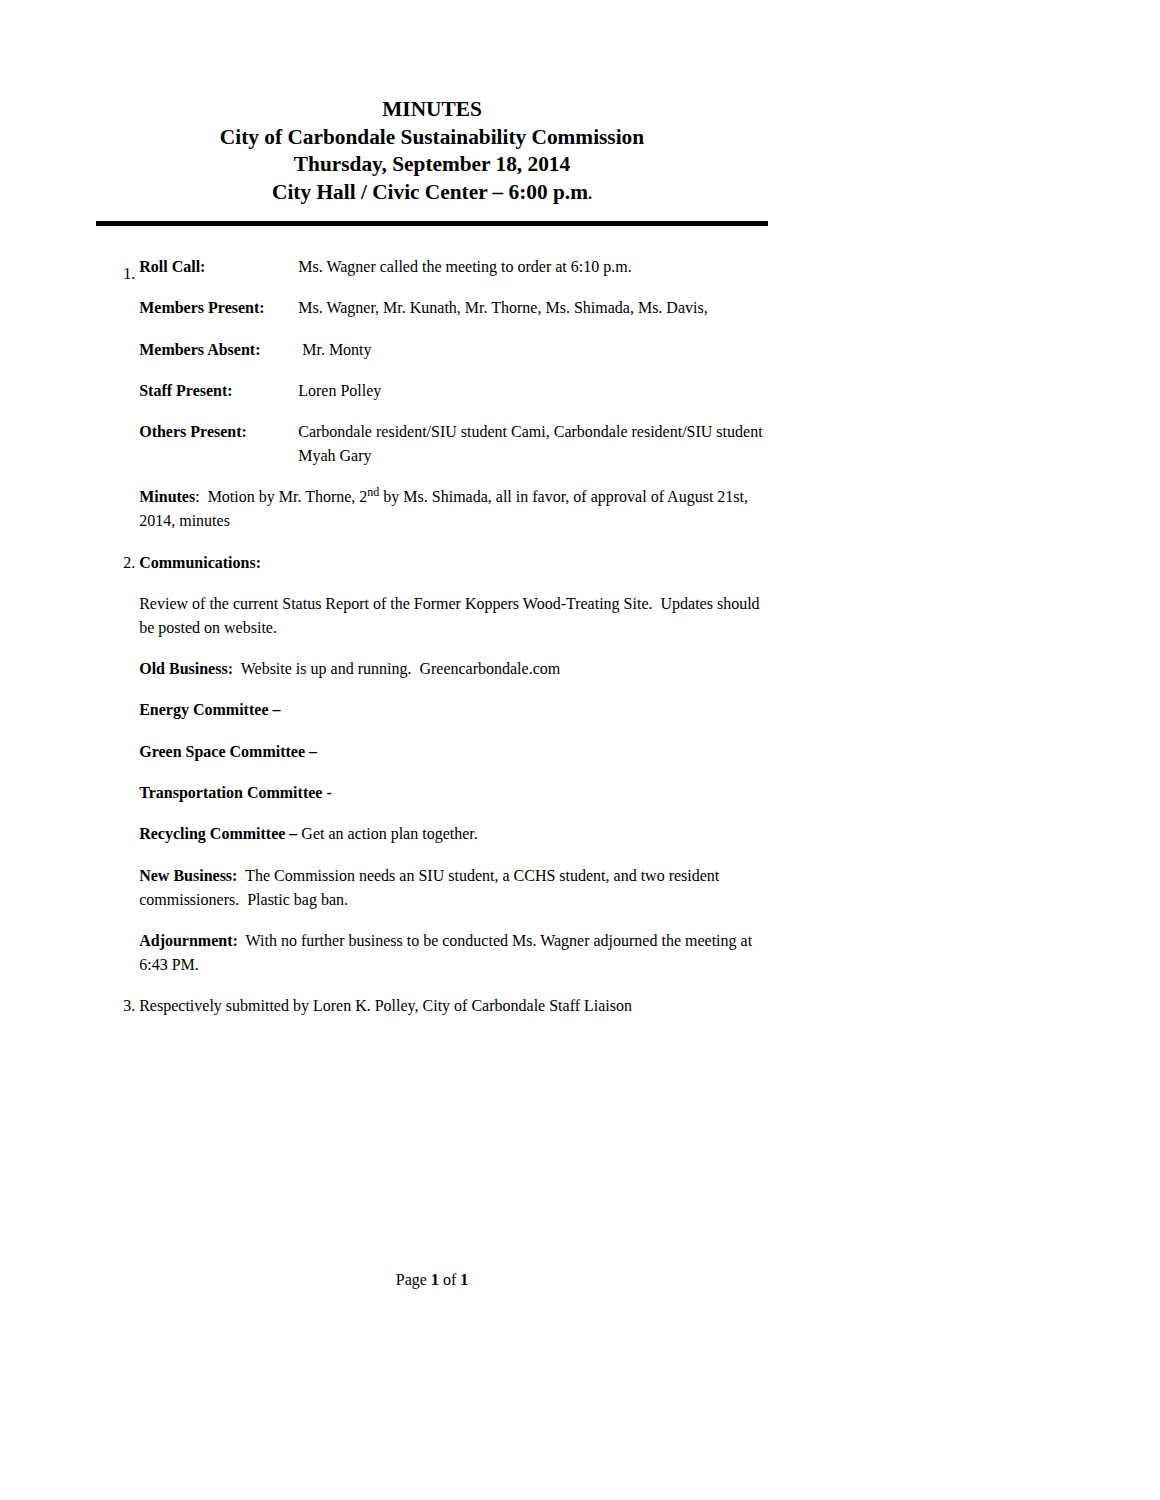MINUTES
City of Carbondale Sustainability Commission
Thursday, September 18, 2014
City Hall / Civic Center – 6:00 p.m.
| Roll Call: | Ms. Wagner called the meeting to order at 6:10 p.m. |
| Members Present: | Ms. Wagner, Mr. Kunath, Mr. Thorne, Ms. Shimada, Ms. Davis, |
| Members Absent: | Mr. Monty |
| Staff Present: | Loren Polley |
| Others Present: | Carbondale resident/SIU student Cami, Carbondale resident/SIU student Myah Gary |
Minutes: Motion by Mr. Thorne, 2nd by Ms. Shimada, all in favor, of approval of August 21st, 2014, minutes
Communications:
Review of the current Status Report of the Former Koppers Wood-Treating Site. Updates should be posted on website.
Old Business: Website is up and running. Greencarbondale.com
Energy Committee –
Green Space Committee –
Transportation Committee -
Recycling Committee – Get an action plan together.
New Business: The Commission needs an SIU student, a CCHS student, and two resident commissioners. Plastic bag ban.
Adjournment: With no further business to be conducted Ms. Wagner adjourned the meeting at 6:43 PM.
Respectively submitted by Loren K. Polley, City of Carbondale Staff Liaison
Page 1 of 1